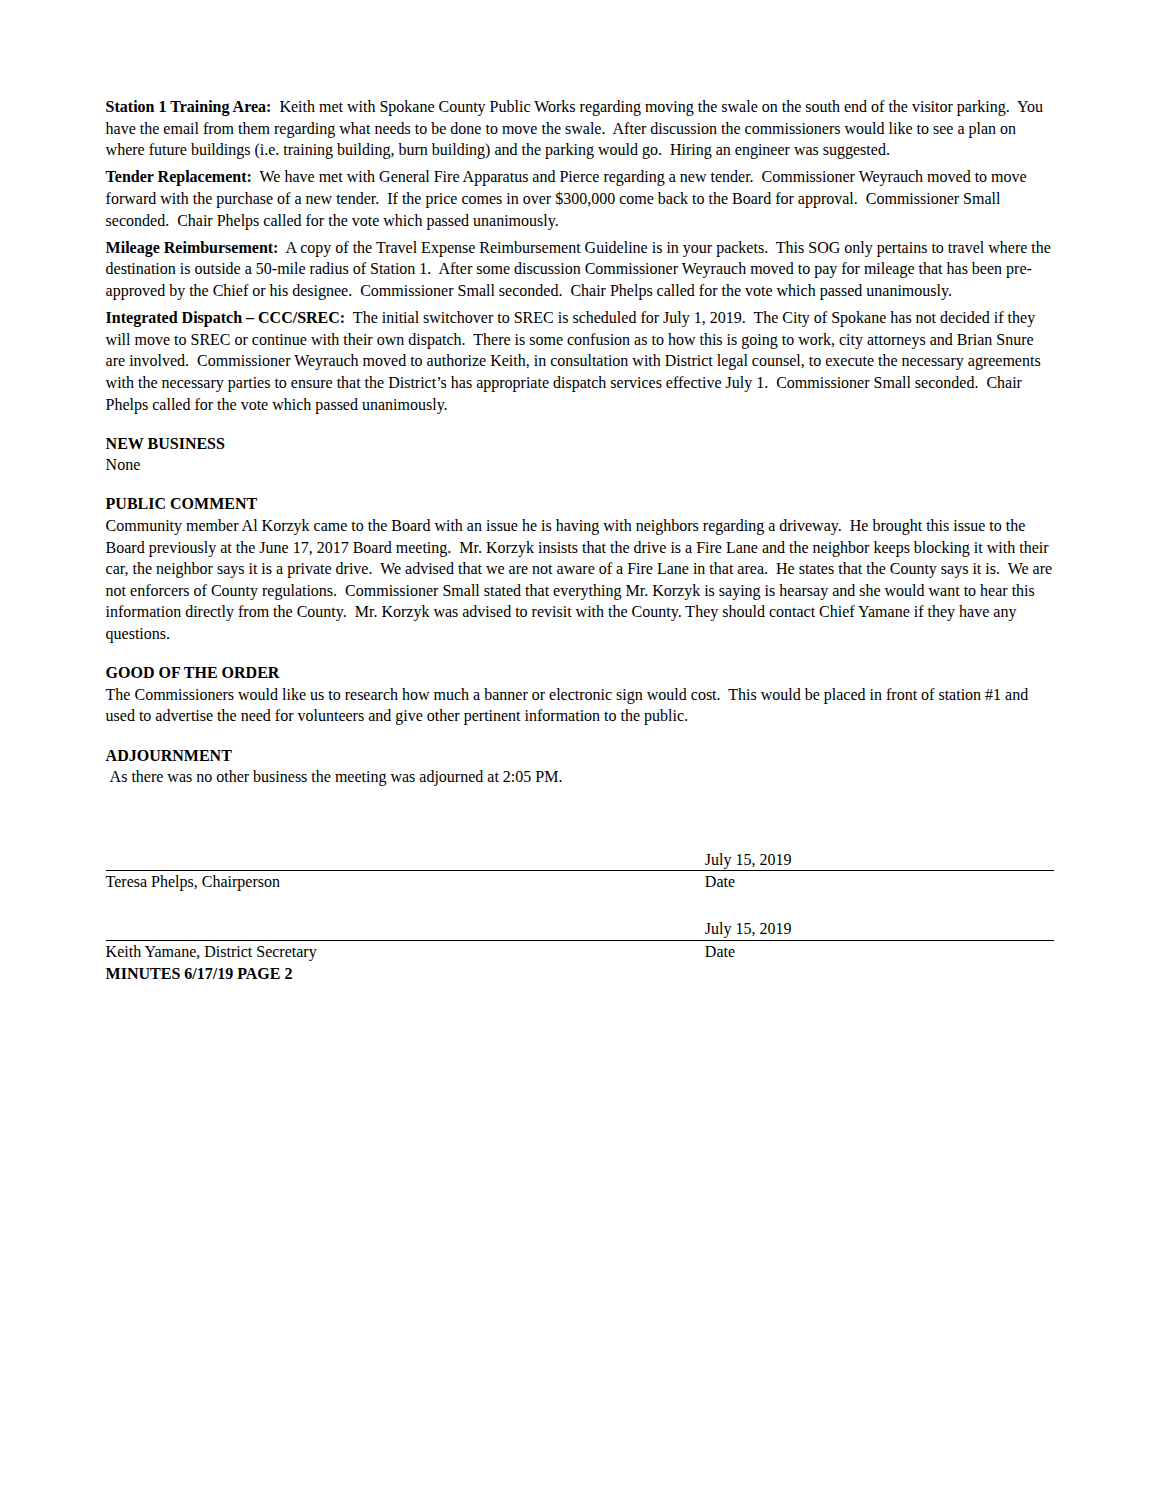Station 1 Training Area: Keith met with Spokane County Public Works regarding moving the swale on the south end of the visitor parking. You have the email from them regarding what needs to be done to move the swale. After discussion the commissioners would like to see a plan on where future buildings (i.e. training building, burn building) and the parking would go. Hiring an engineer was suggested.
Tender Replacement: We have met with General Fire Apparatus and Pierce regarding a new tender. Commissioner Weyrauch moved to move forward with the purchase of a new tender. If the price comes in over $300,000 come back to the Board for approval. Commissioner Small seconded. Chair Phelps called for the vote which passed unanimously.
Mileage Reimbursement: A copy of the Travel Expense Reimbursement Guideline is in your packets. This SOG only pertains to travel where the destination is outside a 50-mile radius of Station 1. After some discussion Commissioner Weyrauch moved to pay for mileage that has been pre-approved by the Chief or his designee. Commissioner Small seconded. Chair Phelps called for the vote which passed unanimously.
Integrated Dispatch – CCC/SREC: The initial switchover to SREC is scheduled for July 1, 2019. The City of Spokane has not decided if they will move to SREC or continue with their own dispatch. There is some confusion as to how this is going to work, city attorneys and Brian Snure are involved. Commissioner Weyrauch moved to authorize Keith, in consultation with District legal counsel, to execute the necessary agreements with the necessary parties to ensure that the District’s has appropriate dispatch services effective July 1. Commissioner Small seconded. Chair Phelps called for the vote which passed unanimously.
NEW BUSINESS
None
PUBLIC COMMENT
Community member Al Korzyk came to the Board with an issue he is having with neighbors regarding a driveway. He brought this issue to the Board previously at the June 17, 2017 Board meeting. Mr. Korzyk insists that the drive is a Fire Lane and the neighbor keeps blocking it with their car, the neighbor says it is a private drive. We advised that we are not aware of a Fire Lane in that area. He states that the County says it is. We are not enforcers of County regulations. Commissioner Small stated that everything Mr. Korzyk is saying is hearsay and she would want to hear this information directly from the County. Mr. Korzyk was advised to revisit with the County. They should contact Chief Yamane if they have any questions.
GOOD OF THE ORDER
The Commissioners would like us to research how much a banner or electronic sign would cost. This would be placed in front of station #1 and used to advertise the need for volunteers and give other pertinent information to the public.
ADJOURNMENT
As there was no other business the meeting was adjourned at 2:05 PM.
| | July 15, 2019 |
| Teresa Phelps, Chairperson | Date |
| | July 15, 2019 |
| Keith Yamane, District Secretary | Date |
MINUTES 6/17/19 PAGE 2